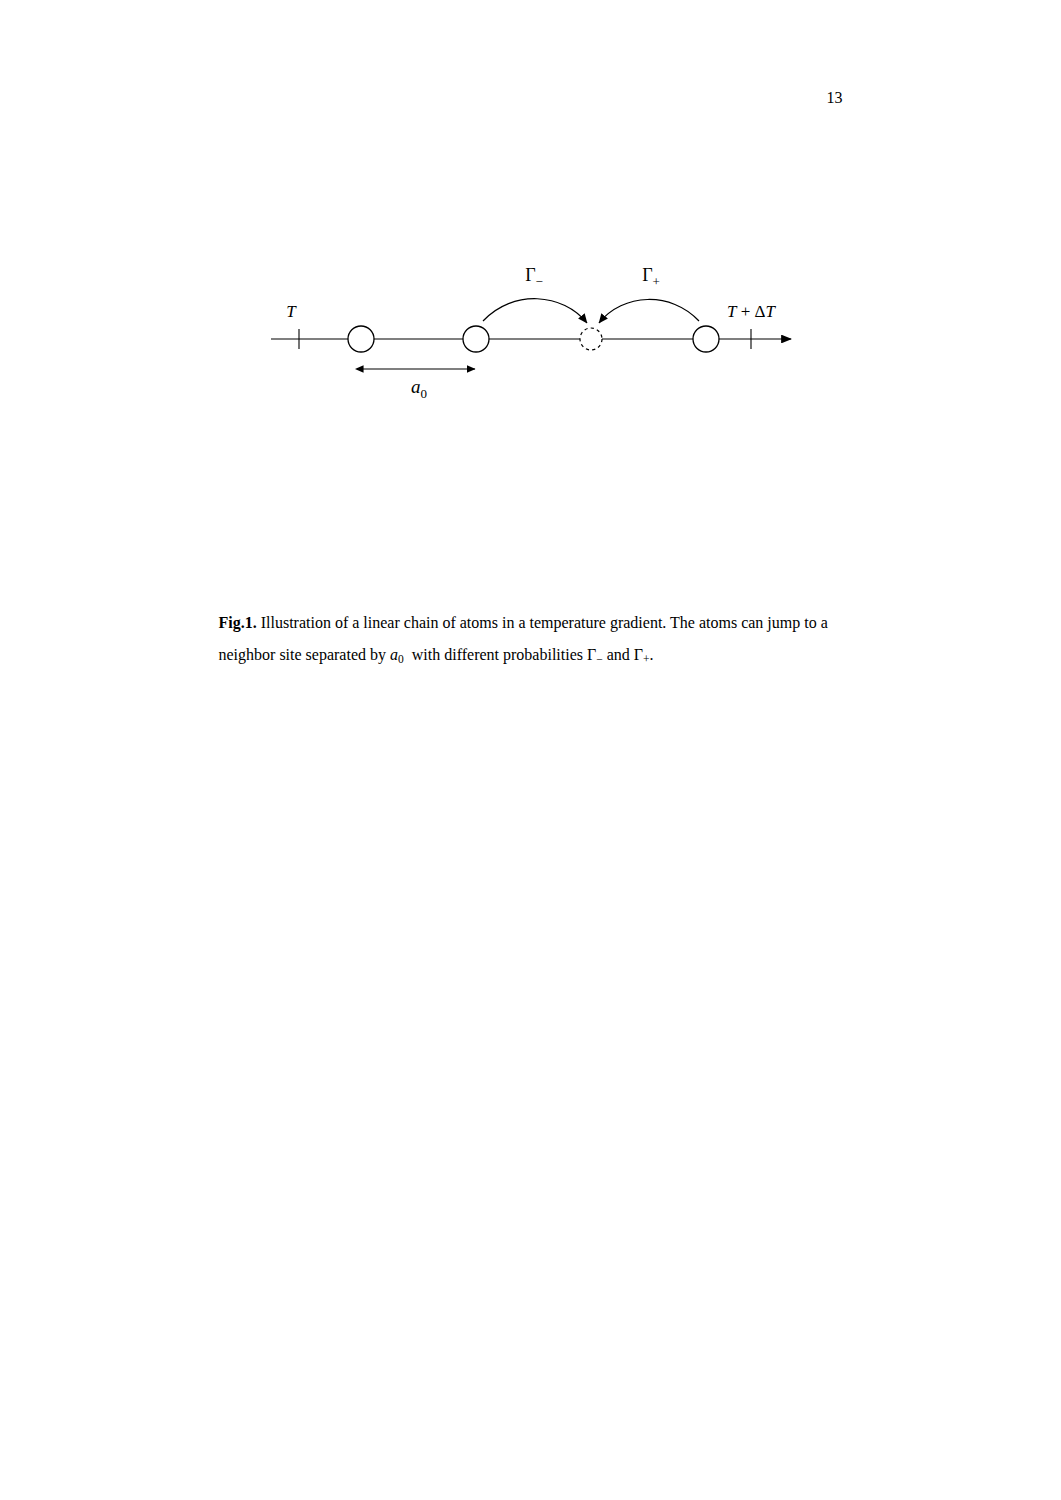13
T T + ΔT Γ− Γ+ a0
Fig.1. Illustration of a linear chain of atoms in a temperature gradient. The atoms can jump to a neighbor site separated by a0 with different probabilities Γ− and Γ+.